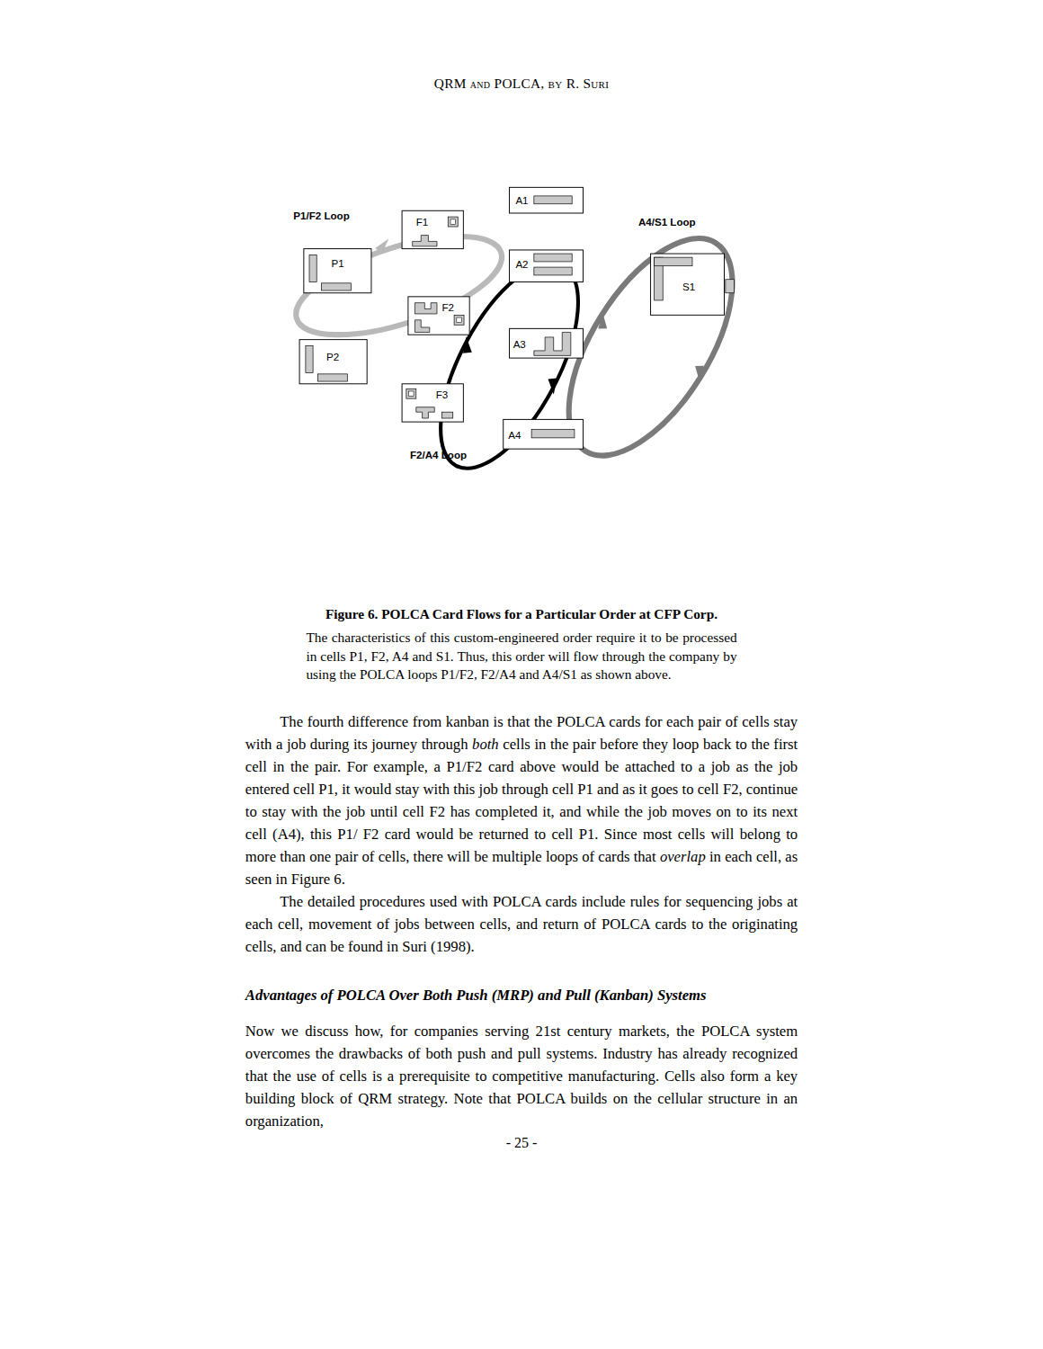QRM and POLCA, by R. Suri
A1 F1 P1 A2 S1 F2 A3 P2 F3 A4 P1/F2 Loop A4/S1 Loop F2/A4 Loop
Figure 6. POLCA Card Flows for a Particular Order at CFP Corp.
The characteristics of this custom-engineered order require it to be processed in cells P1, F2, A4 and S1. Thus, this order will flow through the company by using the POLCA loops P1/F2, F2/A4 and A4/S1 as shown above.
The fourth difference from kanban is that the POLCA cards for each pair of cells stay with a job during its journey through both cells in the pair before they loop back to the first cell in the pair. For example, a P1/F2 card above would be attached to a job as the job entered cell P1, it would stay with this job through cell P1 and as it goes to cell F2, continue to stay with the job until cell F2 has completed it, and while the job moves on to its next cell (A4), this P1/ F2 card would be returned to cell P1. Since most cells will belong to more than one pair of cells, there will be multiple loops of cards that overlap in each cell, as seen in Figure 6.
The detailed procedures used with POLCA cards include rules for sequencing jobs at each cell, movement of jobs between cells, and return of POLCA cards to the originating cells, and can be found in Suri (1998).
Advantages of POLCA Over Both Push (MRP) and Pull (Kanban) Systems
Now we discuss how, for companies serving 21st century markets, the POLCA system overcomes the drawbacks of both push and pull systems. Industry has already recognized that the use of cells is a prerequisite to competitive manufacturing. Cells also form a key building block of QRM strategy. Note that POLCA builds on the cellular structure in an organization,
- 25 -